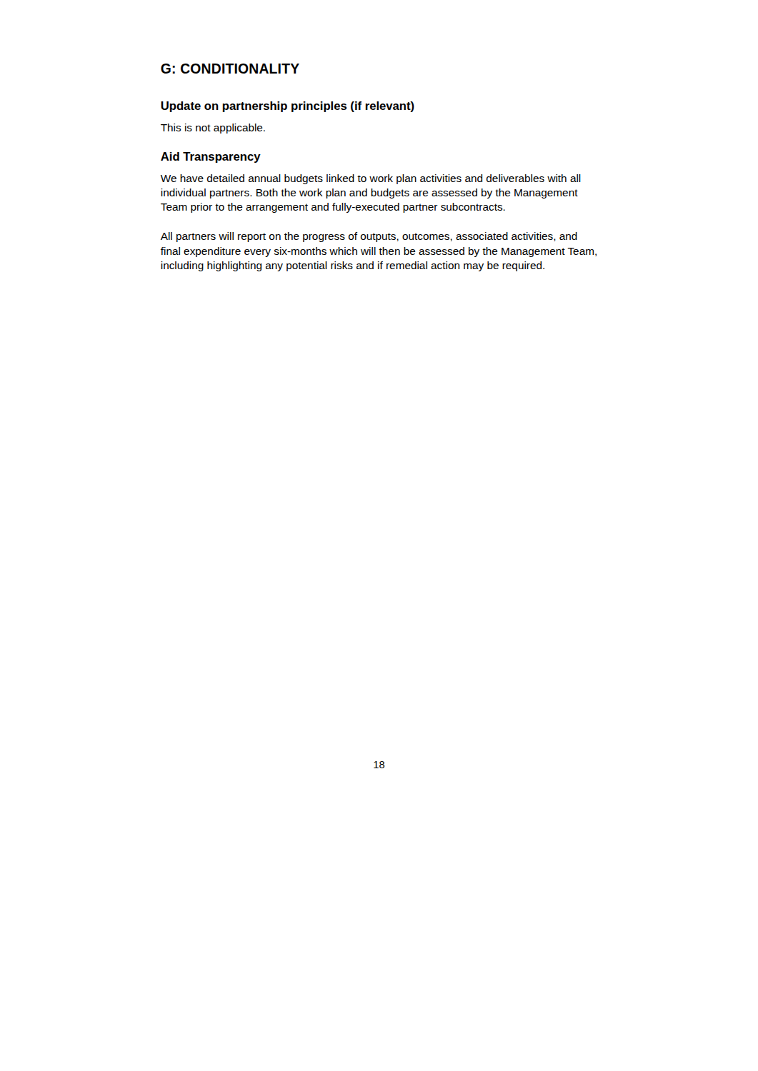G: CONDITIONALITY
Update on partnership principles (if relevant)
This is not applicable.
Aid Transparency
We have detailed annual budgets linked to work plan activities and deliverables with all individual partners. Both the work plan and budgets are assessed by the Management Team prior to the arrangement and fully-executed partner subcontracts.
All partners will report on the progress of outputs, outcomes, associated activities, and final expenditure every six-months which will then be assessed by the Management Team, including highlighting any potential risks and if remedial action may be required.
18